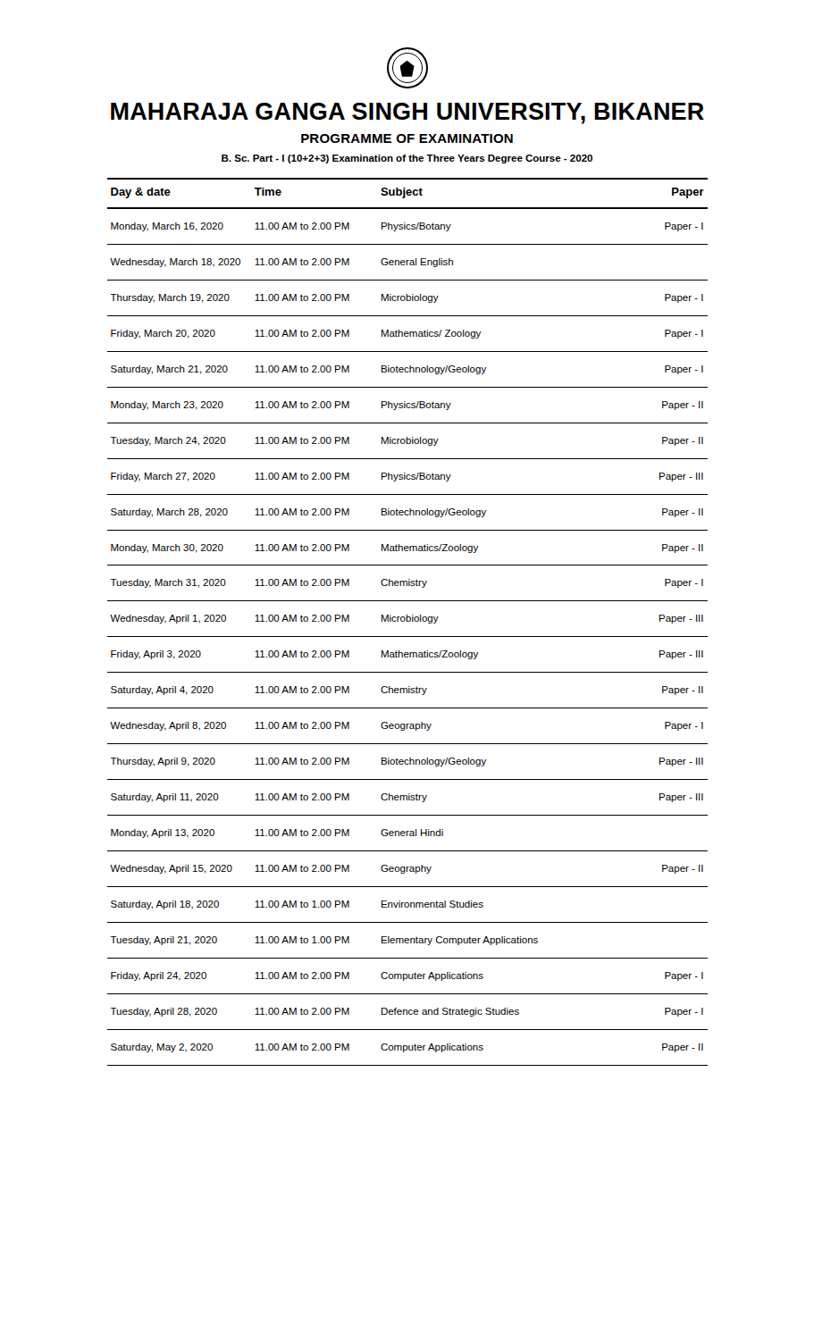MAHARAJA GANGA SINGH UNIVERSITY, BIKANER
PROGRAMME OF EXAMINATION
B. Sc. Part - I (10+2+3) Examination of the Three Years Degree Course - 2020
| Day & date | Time | Subject | Paper |
| --- | --- | --- | --- |
| Monday, March 16, 2020 | 11.00 AM to 2.00 PM | Physics/Botany | Paper - I |
| Wednesday, March 18, 2020 | 11.00 AM to 2.00 PM | General English | |
| Thursday, March 19, 2020 | 11.00 AM to 2.00 PM | Microbiology | Paper - I |
| Friday, March 20, 2020 | 11.00 AM to 2.00 PM | Mathematics/ Zoology | Paper - I |
| Saturday, March 21, 2020 | 11.00 AM to 2.00 PM | Biotechnology/Geology | Paper - I |
| Monday, March 23, 2020 | 11.00 AM to 2.00 PM | Physics/Botany | Paper - II |
| Tuesday, March 24, 2020 | 11.00 AM to 2.00 PM | Microbiology | Paper - II |
| Friday, March 27, 2020 | 11.00 AM to 2.00 PM | Physics/Botany | Paper - III |
| Saturday, March 28, 2020 | 11.00 AM to 2.00 PM | Biotechnology/Geology | Paper - II |
| Monday, March 30, 2020 | 11.00 AM to 2.00 PM | Mathematics/Zoology | Paper - II |
| Tuesday, March 31, 2020 | 11.00 AM to 2.00 PM | Chemistry | Paper - I |
| Wednesday, April 1, 2020 | 11.00 AM to 2.00 PM | Microbiology | Paper - III |
| Friday, April 3, 2020 | 11.00 AM to 2.00 PM | Mathematics/Zoology | Paper - III |
| Saturday, April 4, 2020 | 11.00 AM to 2.00 PM | Chemistry | Paper - II |
| Wednesday, April 8, 2020 | 11.00 AM to 2.00 PM | Geography | Paper - I |
| Thursday, April 9, 2020 | 11.00 AM to 2.00 PM | Biotechnology/Geology | Paper - III |
| Saturday, April 11, 2020 | 11.00 AM to 2.00 PM | Chemistry | Paper - III |
| Monday, April 13, 2020 | 11.00 AM to 2.00 PM | General Hindi | |
| Wednesday, April 15, 2020 | 11.00 AM to 2.00 PM | Geography | Paper - II |
| Saturday, April 18, 2020 | 11.00 AM to 1.00 PM | Environmental Studies | |
| Tuesday, April 21, 2020 | 11.00 AM to 1.00 PM | Elementary Computer Applications | |
| Friday, April 24, 2020 | 11.00 AM to 2.00 PM | Computer Applications | Paper - I |
| Tuesday, April 28, 2020 | 11.00 AM to 2.00 PM | Defence and Strategic Studies | Paper - I |
| Saturday, May 2, 2020 | 11.00 AM to 2.00 PM | Computer Applications | Paper - II |